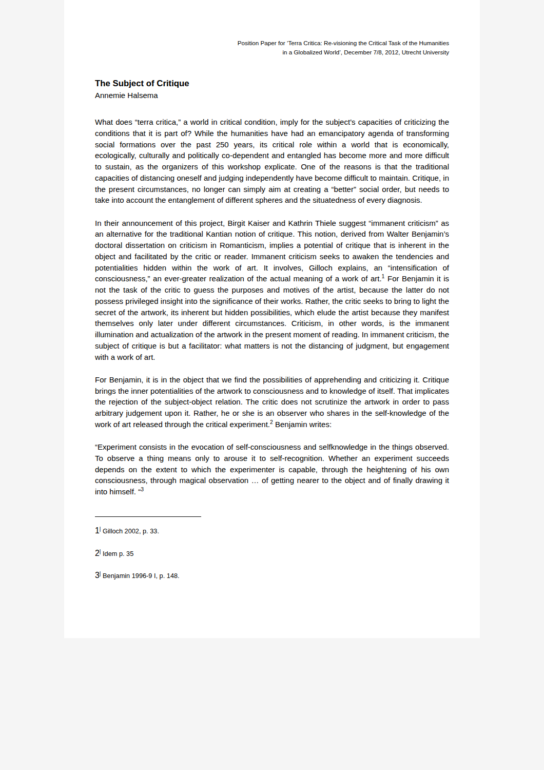Position Paper for ‘Terra Critica: Re-visioning the Critical Task of the Humanities
in a Globalized World’, December 7/8, 2012, Utrecht University
The Subject of Critique
Annemie Halsema
What does “terra critica,” a world in critical condition, imply for the subject’s capacities of criticizing the conditions that it is part of? While the humanities have had an emancipatory agenda of transforming social formations over the past 250 years, its critical role within a world that is economically, ecologically, culturally and politically co-dependent and entangled has become more and more difficult to sustain, as the organizers of this workshop explicate. One of the reasons is that the traditional capacities of distancing oneself and judging independently have become difficult to maintain. Critique, in the present circumstances, no longer can simply aim at creating a “better” social order, but needs to take into account the entanglement of different spheres and the situatedness of every diagnosis.
In their announcement of this project, Birgit Kaiser and Kathrin Thiele suggest “immanent criticism” as an alternative for the traditional Kantian notion of critique. This notion, derived from Walter Benjamin’s doctoral dissertation on criticism in Romanticism, implies a potential of critique that is inherent in the object and facilitated by the critic or reader. Immanent criticism seeks to awaken the tendencies and potentialities hidden within the work of art. It involves, Gilloch explains, an “intensification of consciousness,” an ever-greater realization of the actual meaning of a work of art.1 For Benjamin it is not the task of the critic to guess the purposes and motives of the artist, because the latter do not possess privileged insight into the significance of their works. Rather, the critic seeks to bring to light the secret of the artwork, its inherent but hidden possibilities, which elude the artist because they manifest themselves only later under different circumstances. Criticism, in other words, is the immanent illumination and actualization of the artwork in the present moment of reading. In immanent criticism, the subject of critique is but a facilitator: what matters is not the distancing of judgment, but engagement with a work of art.
For Benjamin, it is in the object that we find the possibilities of apprehending and criticizing it. Critique brings the inner potentialities of the artwork to consciousness and to knowledge of itself. That implicates the rejection of the subject-object relation. The critic does not scrutinize the artwork in order to pass arbitrary judgement upon it. Rather, he or she is an observer who shares in the self-knowledge of the work of art released through the critical experiment.2 Benjamin writes:
“Experiment consists in the evocation of self-consciousness and selfknowledge in the things observed. To observe a thing means only to arouse it to self-recognition. Whether an experiment succeeds depends on the extent to which the experimenter is capable, through the heightening of his own consciousness, through magical observation … of getting nearer to the object and of finally drawing it into himself. “3
1| Gilloch 2002, p. 33.
2| Idem p. 35
3| Benjamin 1996-9 I, p. 148.